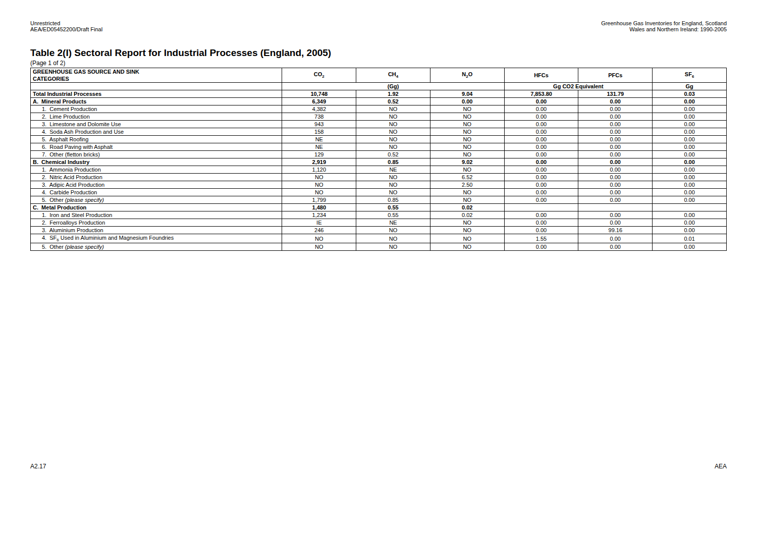Unrestricted
AEA/ED05452200/Draft Final
Greenhouse Gas Inventories for England, Scotland
Wales and Northern Ireland: 1990-2005
Table 2(I) Sectoral Report for Industrial Processes (England, 2005)
(Page 1 of 2)
| GREENHOUSE GAS SOURCE AND SINK | CO 2 | CH 4 | N 2 O | HFCs | PFCs | SF 6 |
| --- | --- | --- | --- | --- | --- | --- |
| CATEGORIES |
| | (Gg) | Gg CO2 Equivalent | Gg |
| Total Industrial Processes | 10,748 | 1.92 | 9.04 | 7,853.80 | 131.79 | 0.03 |
| A. Mineral Products | 6,349 | 0.52 | 0.00 | 0.00 | 0.00 | 0.00 |
| 1. Cement Production | 4,382 | NO | NO | 0.00 | 0.00 | 0.00 |
| 2. Lime Production | 738 | NO | NO | 0.00 | 0.00 | 0.00 |
| 3. Limestone and Dolomite Use | 943 | NO | NO | 0.00 | 0.00 | 0.00 |
| 4. Soda Ash Production and Use | 158 | NO | NO | 0.00 | 0.00 | 0.00 |
| 5. Asphalt Roofing | NE | NO | NO | 0.00 | 0.00 | 0.00 |
| 6. Road Paving with Asphalt | NE | NO | NO | 0.00 | 0.00 | 0.00 |
| 7. Other (fletton bricks) | 129 | 0.52 | NO | 0.00 | 0.00 | 0.00 |
| B. Chemical Industry | 2,919 | 0.85 | 9.02 | 0.00 | 0.00 | 0.00 |
| 1. Ammonia Production | 1,120 | NE | NO | 0.00 | 0.00 | 0.00 |
| 2. Nitric Acid Production | NO | NO | 6.52 | 0.00 | 0.00 | 0.00 |
| 3. Adipic Acid Production | NO | NO | 2.50 | 0.00 | 0.00 | 0.00 |
| 4. Carbide Production | NO | NO | NO | 0.00 | 0.00 | 0.00 |
| 5. Other (please specify) | 1,799 | 0.85 | NO | 0.00 | 0.00 | 0.00 |
| C. Metal Production | 1,480 | 0.55 | 0.02 | | | |
| 1. Iron and Steel Production | 1,234 | 0.55 | 0.02 | 0.00 | 0.00 | 0.00 |
| 2. Ferroalloys Production | IE | NE | NO | 0.00 | 0.00 | 0.00 |
| 3. Aluminium Production | 246 | NO | NO | 0.00 | 99.16 | 0.00 |
| 4. SF 6 Used in Aluminium and Magnesium Foundries | NO | NO | NO | 1.55 | 0.00 | 0.01 |
| 5. Other (please specify) | NO | NO | NO | 0.00 | 0.00 | 0.00 |
A2.17
AEA